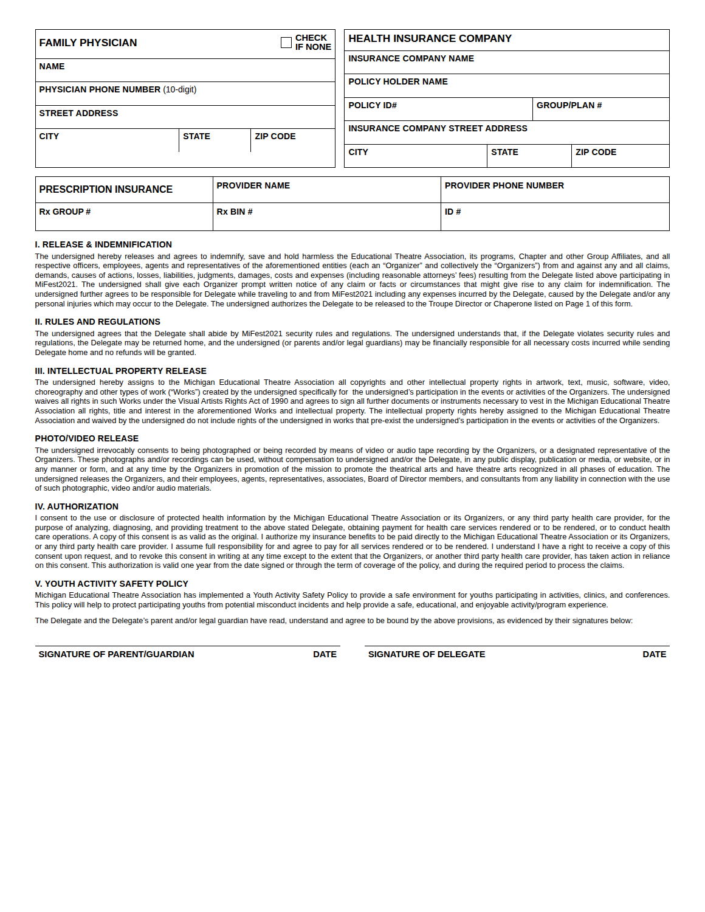FAMILY PHYSICIAN CHECK
IF NONE
NAME
PHYSICIAN PHONE NUMBER (10-digit)
STREET ADDRESS
CITY
STATE
ZIP CODE
HEALTH INSURANCE COMPANY
INSURANCE COMPANY NAME
POLICY HOLDER NAME
POLICY ID#
GROUP/PLAN #
INSURANCE COMPANY STREET ADDRESS
CITY
STATE
ZIP CODE
PRESCRIPTION INSURANCE
PROVIDER NAME
PROVIDER PHONE NUMBER
Rx GROUP #
Rx BIN #
ID #
I. RELEASE & INDEMNIFICATION
The undersigned hereby releases and agrees to indemnify, save and hold harmless the Educational Theatre Association, its programs, Chapter and other Group Affiliates, and all respective officers, employees, agents and representatives of the aforementioned entities (each an “Organizer” and collectively the “Organizers”) from and against any and all claims, demands, causes of actions, losses, liabilities, judgments, damages, costs and expenses (including reasonable attorneys’ fees) resulting from the Delegate listed above participating in MiFest2021. The undersigned shall give each Organizer prompt written notice of any claim or facts or circumstances that might give rise to any claim for indemnification. The undersigned further agrees to be responsible for Delegate while traveling to and from MiFest2021 including any expenses incurred by the Delegate, caused by the Delegate and/or any personal injuries which may occur to the Delegate. The undersigned authorizes the Delegate to be released to the Troupe Director or Chaperone listed on Page 1 of this form.
II. RULES AND REGULATIONS
The undersigned agrees that the Delegate shall abide by MiFest2021 security rules and regulations. The undersigned understands that, if the Delegate violates security rules and regulations, the Delegate may be returned home, and the undersigned (or parents and/or legal guardians) may be financially responsible for all necessary costs incurred while sending Delegate home and no refunds will be granted.
III. INTELLECTUAL PROPERTY RELEASE
The undersigned hereby assigns to the Michigan Educational Theatre Association all copyrights and other intellectual property rights in artwork, text, music, software, video, choreography and other types of work (“Works”) created by the undersigned specifically for the undersigned’s participation in the events or activities of the Organizers. The undersigned waives all rights in such Works under the Visual Artists Rights Act of 1990 and agrees to sign all further documents or instruments necessary to vest in the Michigan Educational Theatre Association all rights, title and interest in the aforementioned Works and intellectual property. The intellectual property rights hereby assigned to the Michigan Educational Theatre Association and waived by the undersigned do not include rights of the undersigned in works that pre-exist the undersigned’s participation in the events or activities of the Organizers.
PHOTO/VIDEO RELEASE
The undersigned irrevocably consents to being photographed or being recorded by means of video or audio tape recording by the Organizers, or a designated representative of the Organizers. These photographs and/or recordings can be used, without compensation to undersigned and/or the Delegate, in any public display, publication or media, or website, or in any manner or form, and at any time by the Organizers in promotion of the mission to promote the theatrical arts and have theatre arts recognized in all phases of education. The undersigned releases the Organizers, and their employees, agents, representatives, associates, Board of Director members, and consultants from any liability in connection with the use of such photographic, video and/or audio materials.
IV. AUTHORIZATION
I consent to the use or disclosure of protected health information by the Michigan Educational Theatre Association or its Organizers, or any third party health care provider, for the purpose of analyzing, diagnosing, and providing treatment to the above stated Delegate, obtaining payment for health care services rendered or to be rendered, or to conduct health care operations. A copy of this consent is as valid as the original. I authorize my insurance benefits to be paid directly to the Michigan Educational Theatre Association or its Organizers, or any third party health care provider. I assume full responsibility for and agree to pay for all services rendered or to be rendered. I understand I have a right to receive a copy of this consent upon request, and to revoke this consent in writing at any time except to the extent that the Organizers, or another third party health care provider, has taken action in reliance on this consent. This authorization is valid one year from the date signed or through the term of coverage of the policy, and during the required period to process the claims.
V. YOUTH ACTIVITY SAFETY POLICY
Michigan Educational Theatre Association has implemented a Youth Activity Safety Policy to provide a safe environment for youths participating in activities, clinics, and conferences. This policy will help to protect participating youths from potential misconduct incidents and help provide a safe, educational, and enjoyable activity/program experience.
The Delegate and the Delegate’s parent and/or legal guardian have read, understand and agree to be bound by the above provisions, as evidenced by their signatures below:
SIGNATURE OF PARENT/GUARDIAN DATE
SIGNATURE OF DELEGATE DATE